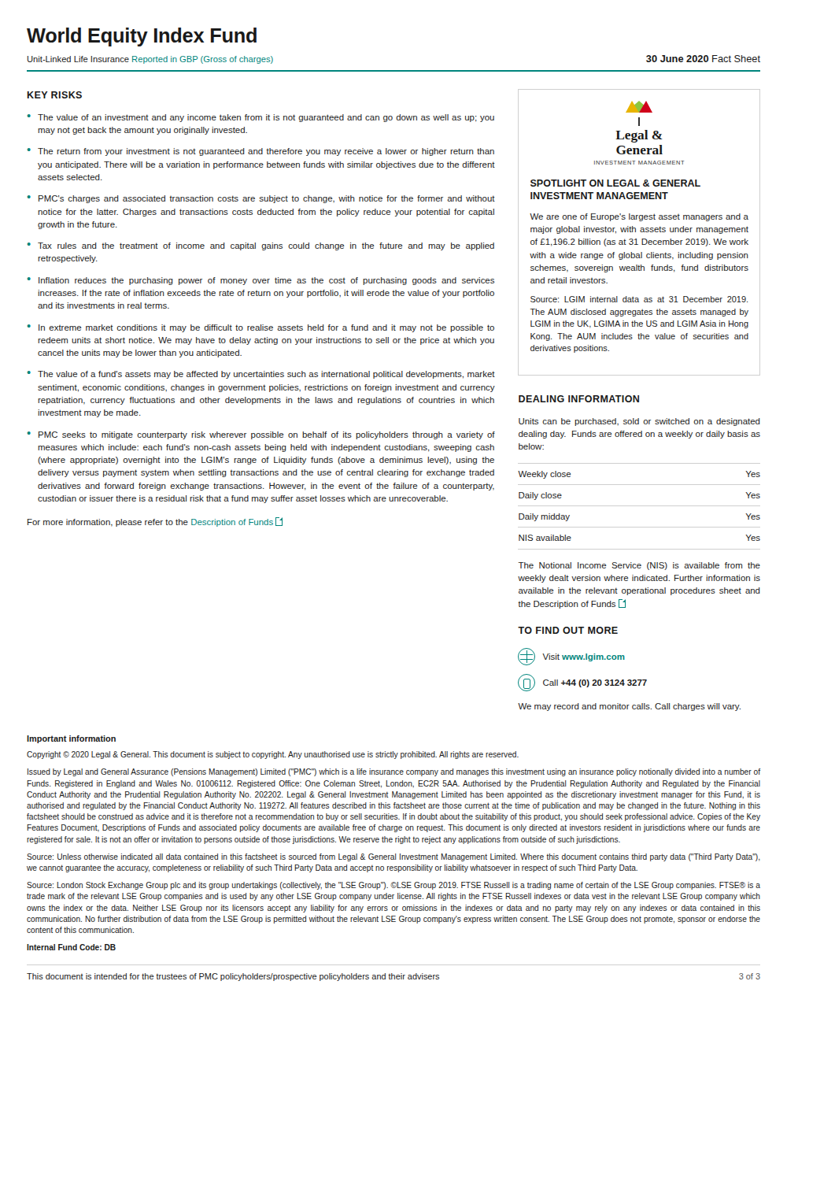World Equity Index Fund
Unit-Linked Life Insurance Reported in GBP (Gross of charges)
30 June 2020 Fact Sheet
KEY RISKS
The value of an investment and any income taken from it is not guaranteed and can go down as well as up; you may not get back the amount you originally invested.
The return from your investment is not guaranteed and therefore you may receive a lower or higher return than you anticipated. There will be a variation in performance between funds with similar objectives due to the different assets selected.
PMC's charges and associated transaction costs are subject to change, with notice for the former and without notice for the latter. Charges and transactions costs deducted from the policy reduce your potential for capital growth in the future.
Tax rules and the treatment of income and capital gains could change in the future and may be applied retrospectively.
Inflation reduces the purchasing power of money over time as the cost of purchasing goods and services increases. If the rate of inflation exceeds the rate of return on your portfolio, it will erode the value of your portfolio and its investments in real terms.
In extreme market conditions it may be difficult to realise assets held for a fund and it may not be possible to redeem units at short notice. We may have to delay acting on your instructions to sell or the price at which you cancel the units may be lower than you anticipated.
The value of a fund's assets may be affected by uncertainties such as international political developments, market sentiment, economic conditions, changes in government policies, restrictions on foreign investment and currency repatriation, currency fluctuations and other developments in the laws and regulations of countries in which investment may be made.
PMC seeks to mitigate counterparty risk wherever possible on behalf of its policyholders through a variety of measures which include: each fund's non-cash assets being held with independent custodians, sweeping cash (where appropriate) overnight into the LGIM's range of Liquidity funds (above a deminimus level), using the delivery versus payment system when settling transactions and the use of central clearing for exchange traded derivatives and forward foreign exchange transactions. However, in the event of the failure of a counterparty, custodian or issuer there is a residual risk that a fund may suffer asset losses which are unrecoverable.
For more information, please refer to the Description of Funds
Legal &
General
INVESTMENT MANAGEMENT
SPOTLIGHT ON LEGAL & GENERAL
INVESTMENT MANAGEMENT
We are one of Europe's largest asset managers and a major global investor, with assets under management of £1,196.2 billion (as at 31 December 2019). We work with a wide range of global clients, including pension schemes, sovereign wealth funds, fund distributors and retail investors.
Source: LGIM internal data as at 31 December 2019. The AUM disclosed aggregates the assets managed by LGIM in the UK, LGIMA in the US and LGIM Asia in Hong Kong. The AUM includes the value of securities and derivatives positions.
DEALING INFORMATION
Units can be purchased, sold or switched on a designated dealing day. Funds are offered on a weekly or daily basis as below:
| Weekly close | Yes |
| Daily close | Yes |
| Daily midday | Yes |
| NIS available | Yes |
The Notional Income Service (NIS) is available from the weekly dealt version where indicated. Further information is available in the relevant operational procedures sheet and the Description of Funds
TO FIND OUT MORE
Visit www.lgim.com
Call +44 (0) 20 3124 3277
We may record and monitor calls. Call charges will vary.
Important information
Copyright © 2020 Legal & General. This document is subject to copyright. Any unauthorised use is strictly prohibited. All rights are reserved.
Issued by Legal and General Assurance (Pensions Management) Limited ("PMC") which is a life insurance company and manages this investment using an insurance policy notionally divided into a number of Funds. Registered in England and Wales No. 01006112. Registered Office: One Coleman Street, London, EC2R 5AA. Authorised by the Prudential Regulation Authority and Regulated by the Financial Conduct Authority and the Prudential Regulation Authority No. 202202. Legal & General Investment Management Limited has been appointed as the discretionary investment manager for this Fund, it is authorised and regulated by the Financial Conduct Authority No. 119272. All features described in this factsheet are those current at the time of publication and may be changed in the future. Nothing in this factsheet should be construed as advice and it is therefore not a recommendation to buy or sell securities. If in doubt about the suitability of this product, you should seek professional advice. Copies of the Key Features Document, Descriptions of Funds and associated policy documents are available free of charge on request. This document is only directed at investors resident in jurisdictions where our funds are registered for sale. It is not an offer or invitation to persons outside of those jurisdictions. We reserve the right to reject any applications from outside of such jurisdictions.
Source: Unless otherwise indicated all data contained in this factsheet is sourced from Legal & General Investment Management Limited. Where this document contains third party data ("Third Party Data"), we cannot guarantee the accuracy, completeness or reliability of such Third Party Data and accept no responsibility or liability whatsoever in respect of such Third Party Data.
Source: London Stock Exchange Group plc and its group undertakings (collectively, the "LSE Group"). ©LSE Group 2019. FTSE Russell is a trading name of certain of the LSE Group companies. FTSE® is a trade mark of the relevant LSE Group companies and is used by any other LSE Group company under license. All rights in the FTSE Russell indexes or data vest in the relevant LSE Group company which owns the index or the data. Neither LSE Group nor its licensors accept any liability for any errors or omissions in the indexes or data and no party may rely on any indexes or data contained in this communication. No further distribution of data from the LSE Group is permitted without the relevant LSE Group company's express written consent. The LSE Group does not promote, sponsor or endorse the content of this communication.
Internal Fund Code: DB
This document is intended for the trustees of PMC policyholders/prospective policyholders and their advisers
3 of 3